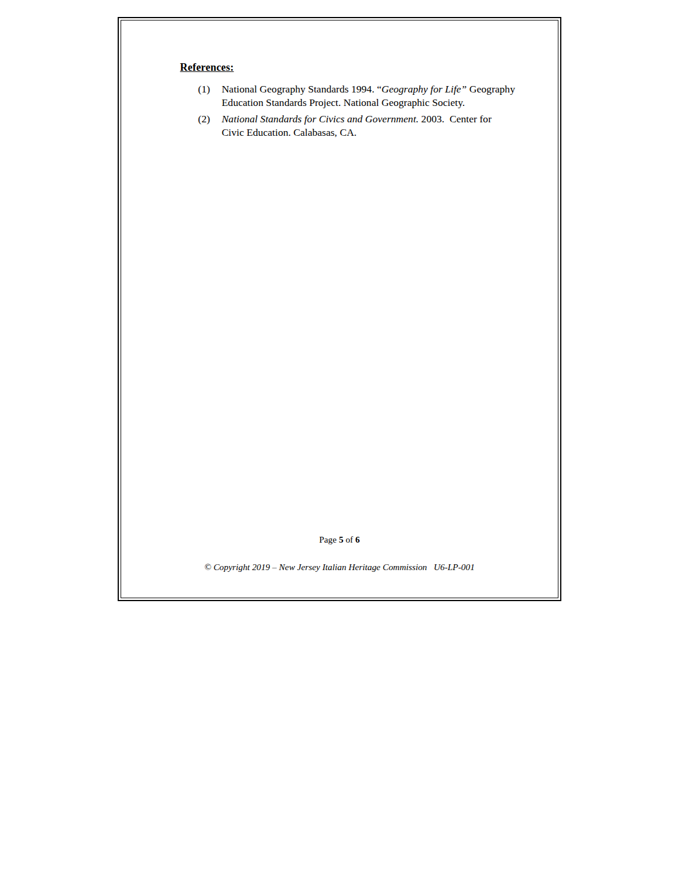References:
National Geography Standards 1994. “Geography for Life” Geography Education Standards Project. National Geographic Society.
National Standards for Civics and Government. 2003. Center for Civic Education. Calabasas, CA.
Page 5 of 6
© Copyright 2019 – New Jersey Italian Heritage Commission U6-LP-001